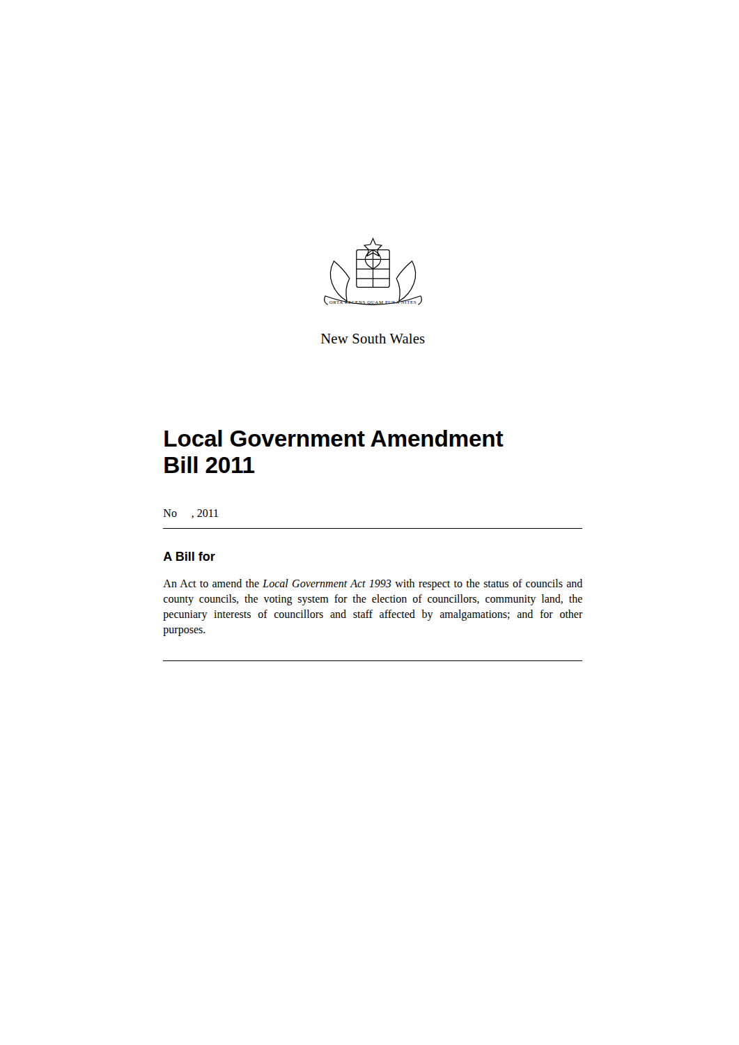New South Wales
Local Government Amendment
Bill 2011
No, 2011
A Bill for
An Act to amend the Local Government Act 1993 with respect to the status of councils and county councils, the voting system for the election of councillors, community land, the pecuniary interests of councillors and staff affected by amalgamations; and for other purposes.